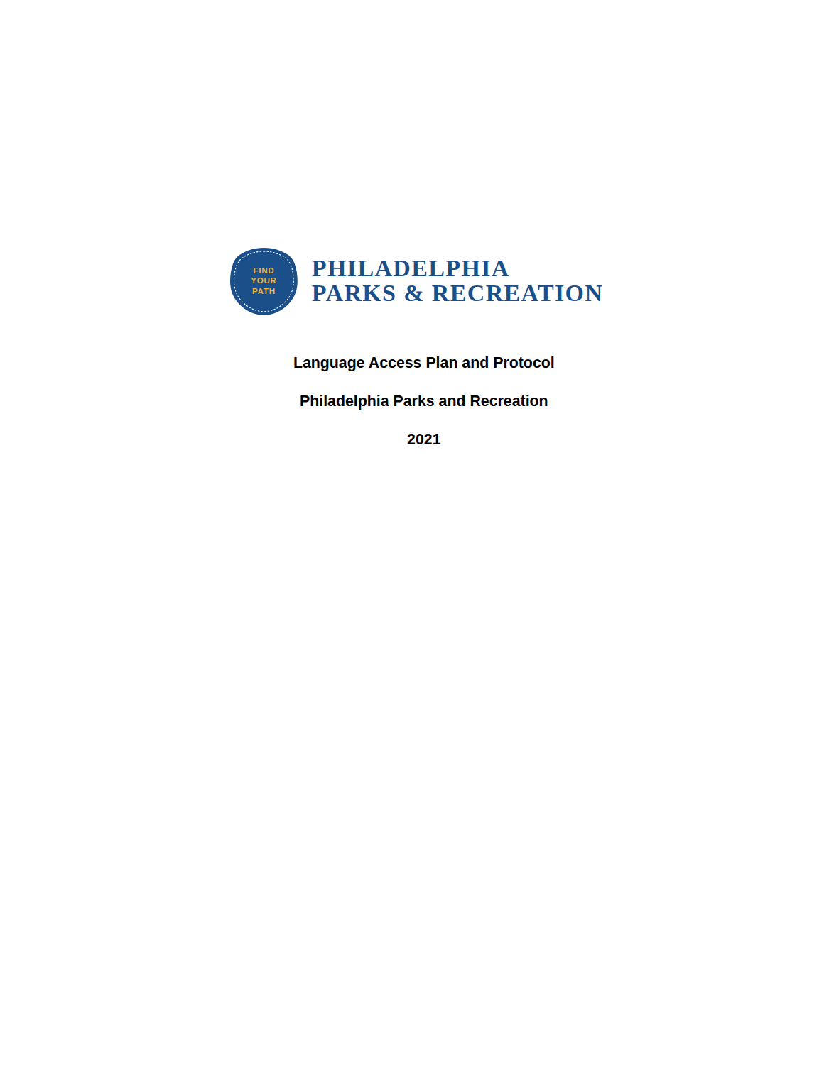FIND YOUR PATH
PHILADELPHIA
PARKS & RECREATION
Language Access Plan and Protocol
Philadelphia Parks and Recreation
2021